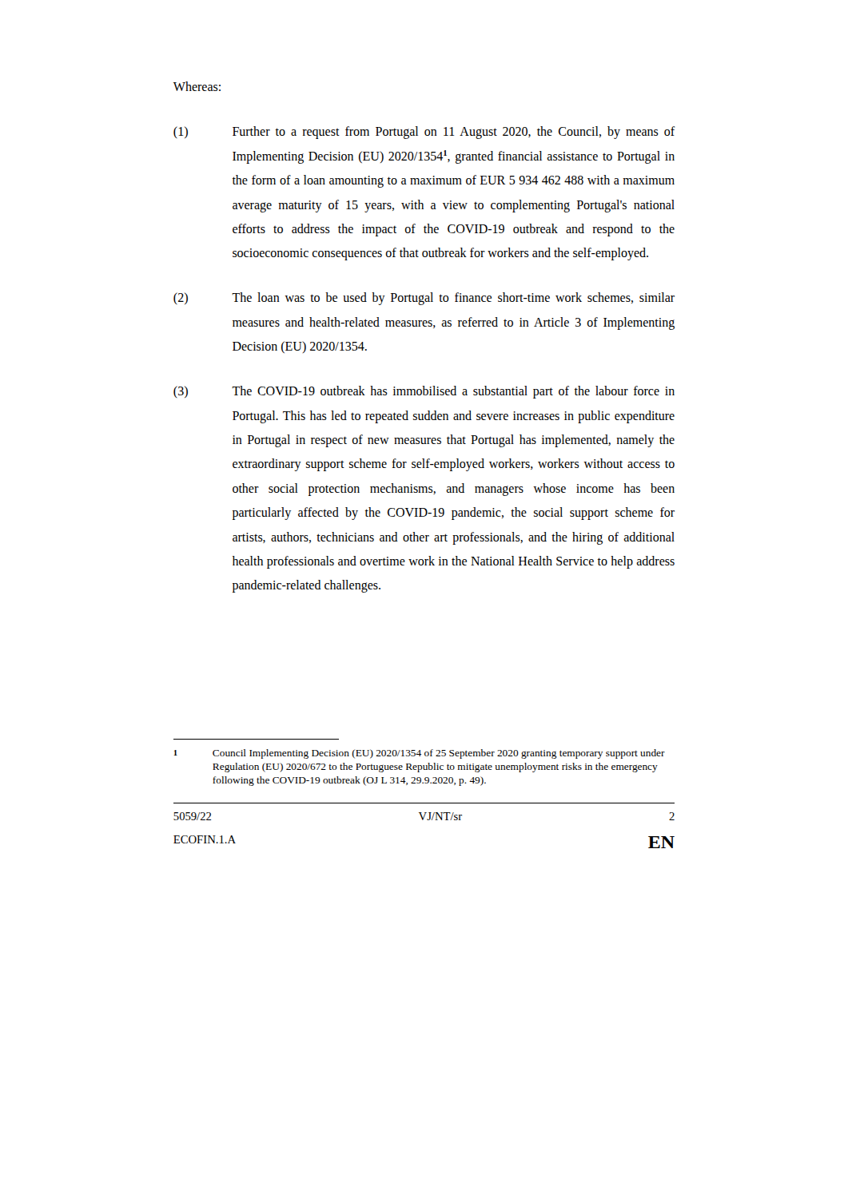Whereas:
(1)
Further to a request from Portugal on 11 August 2020, the Council, by means of Implementing Decision (EU) 2020/13541, granted financial assistance to Portugal in the form of a loan amounting to a maximum of EUR 5 934 462 488 with a maximum average maturity of 15 years, with a view to complementing Portugal's national efforts to address the impact of the COVID-19 outbreak and respond to the socioeconomic consequences of that outbreak for workers and the self-employed.
(2)
The loan was to be used by Portugal to finance short-time work schemes, similar measures and health-related measures, as referred to in Article 3 of Implementing Decision (EU) 2020/1354.
(3)
The COVID-19 outbreak has immobilised a substantial part of the labour force in Portugal. This has led to repeated sudden and severe increases in public expenditure in Portugal in respect of new measures that Portugal has implemented, namely the extraordinary support scheme for self-employed workers, workers without access to other social protection mechanisms, and managers whose income has been particularly affected by the COVID-19 pandemic, the social support scheme for artists, authors, technicians and other art professionals, and the hiring of additional health professionals and overtime work in the National Health Service to help address pandemic-related challenges.
1
Council Implementing Decision (EU) 2020/1354 of 25 September 2020 granting temporary support under Regulation (EU) 2020/672 to the Portuguese Republic to mitigate unemployment risks in the emergency following the COVID-19 outbreak (OJ L 314, 29.9.2020, p. 49).
5059/22
VJ/NT/sr
2
ECOFIN.1.A
EN